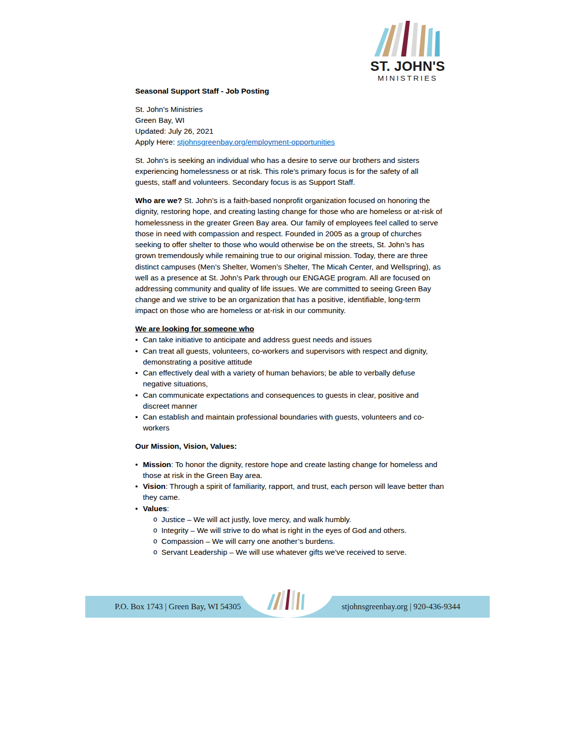ST. JOHN'S MINISTRIES
Seasonal Support Staff - Job Posting
St. John’s Ministries
Green Bay, WI
Updated: July 26, 2021
Apply Here: stjohnsgreenbay.org/employment-opportunities
St. John’s is seeking an individual who has a desire to serve our brothers and sisters experiencing homelessness or at risk. This role’s primary focus is for the safety of all guests, staff and volunteers. Secondary focus is as Support Staff.
Who are we? St. John’s is a faith-based nonprofit organization focused on honoring the dignity, restoring hope, and creating lasting change for those who are homeless or at-risk of homelessness in the greater Green Bay area. Our family of employees feel called to serve those in need with compassion and respect. Founded in 2005 as a group of churches seeking to offer shelter to those who would otherwise be on the streets, St. John’s has grown tremendously while remaining true to our original mission. Today, there are three distinct campuses (Men’s Shelter, Women’s Shelter, The Micah Center, and Wellspring), as well as a presence at St. John’s Park through our ENGAGE program. All are focused on addressing community and quality of life issues. We are committed to seeing Green Bay change and we strive to be an organization that has a positive, identifiable, long-term impact on those who are homeless or at-risk in our community.
We are looking for someone who
Can take initiative to anticipate and address guest needs and issues
Can treat all guests, volunteers, co-workers and supervisors with respect and dignity, demonstrating a positive attitude
Can effectively deal with a variety of human behaviors; be able to verbally defuse negative situations,
Can communicate expectations and consequences to guests in clear, positive and discreet manner
Can establish and maintain professional boundaries with guests, volunteers and co-workers
Our Mission, Vision, Values:
Mission: To honor the dignity, restore hope and create lasting change for homeless and those at risk in the Green Bay area.
Vision: Through a spirit of familiarity, rapport, and trust, each person will leave better than they came.
Values:
Justice – We will act justly, love mercy, and walk humbly.
Integrity – We will strive to do what is right in the eyes of God and others.
Compassion – We will carry one another’s burdens.
Servant Leadership – We will use whatever gifts we’ve received to serve.
P.O. Box 1743 | Green Bay, WI 54305 stjohnsgreenbay.org | 920-436-9344